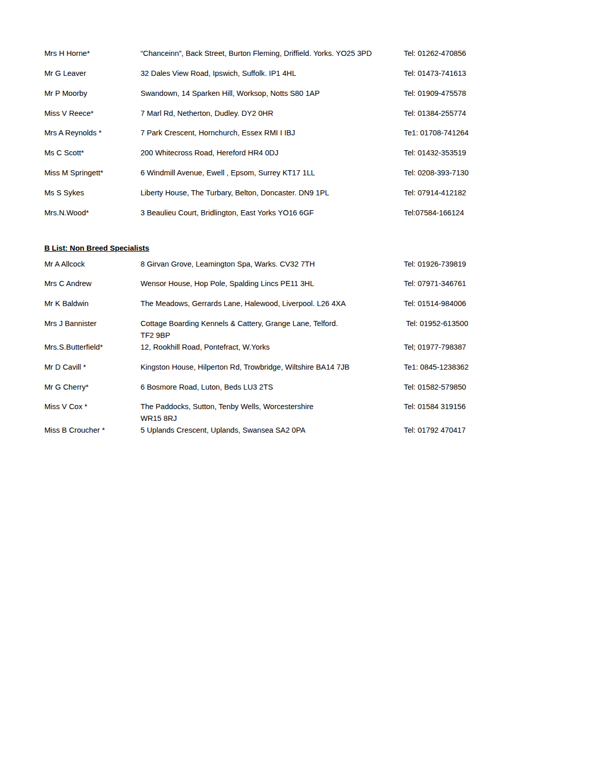| Mrs H Horne* | “Chanceinn”, Back Street, Burton Fleming, Driffield. Yorks. YO25 3PD | Tel: 01262-470856 |
| Mr G Leaver | 32 Dales View Road, Ipswich, Suffolk. IP1 4HL | Tel: 01473-741613 |
| Mr P Moorby | Swandown, 14 Sparken Hill, Worksop, Notts S80 1AP | Tel: 01909-475578 |
| Miss V Reece* | 7 Marl Rd, Netherton, Dudley. DY2 0HR | Tel: 01384-255774 |
| Mrs A Reynolds * | 7 Park Crescent, Hornchurch, Essex RMI I IBJ | Te1: 01708-741264 |
| Ms C Scott* | 200 Whitecross Road, Hereford HR4 0DJ | Tel: 01432-353519 |
| Miss M Springett* | 6 Windmill Avenue, Ewell , Epsom, Surrey KT17 1LL | Tel: 0208-393-7130 |
| Ms S Sykes | Liberty House, The Turbary, Belton, Doncaster. DN9 1PL | Tel: 07914-412182 |
| Mrs.N.Wood* | 3 Beaulieu Court, Bridlington, East Yorks YO16 6GF | Tel:07584-166124 |
B List: Non Breed Specialists
| Mr A Allcock | 8 Girvan Grove, Leamington Spa, Warks. CV32 7TH | Tel: 01926-739819 |
| Mrs C Andrew | Wensor House, Hop Pole, Spalding Lincs PE11 3HL | Tel: 07971-346761 |
| Mr K Baldwin | The Meadows, Gerrards Lane, Halewood, Liverpool. L26 4XA | Tel: 01514-984006 |
| Mrs J Bannister | Cottage Boarding Kennels & Cattery, Grange Lane, Telford. | Tel: 01952-613500 |
| | TF2 9BP | |
| Mrs.S.Butterfield* | 12, Rookhill Road, Pontefract, W.Yorks | Tel; 01977-798387 |
| Mr D Cavill * | Kingston House, Hilperton Rd, Trowbridge, Wiltshire BA14 7JB | Te1: 0845-1238362 |
| Mr G Cherry* | 6 Bosmore Road, Luton, Beds LU3 2TS | Tel: 01582-579850 |
| Miss V Cox * | The Paddocks, Sutton, Tenby Wells, Worcestershire | Tel: 01584 319156 |
| | WR15 8RJ | |
| Miss B Croucher * | 5 Uplands Crescent, Uplands, Swansea SA2 0PA | Tel: 01792 470417 |